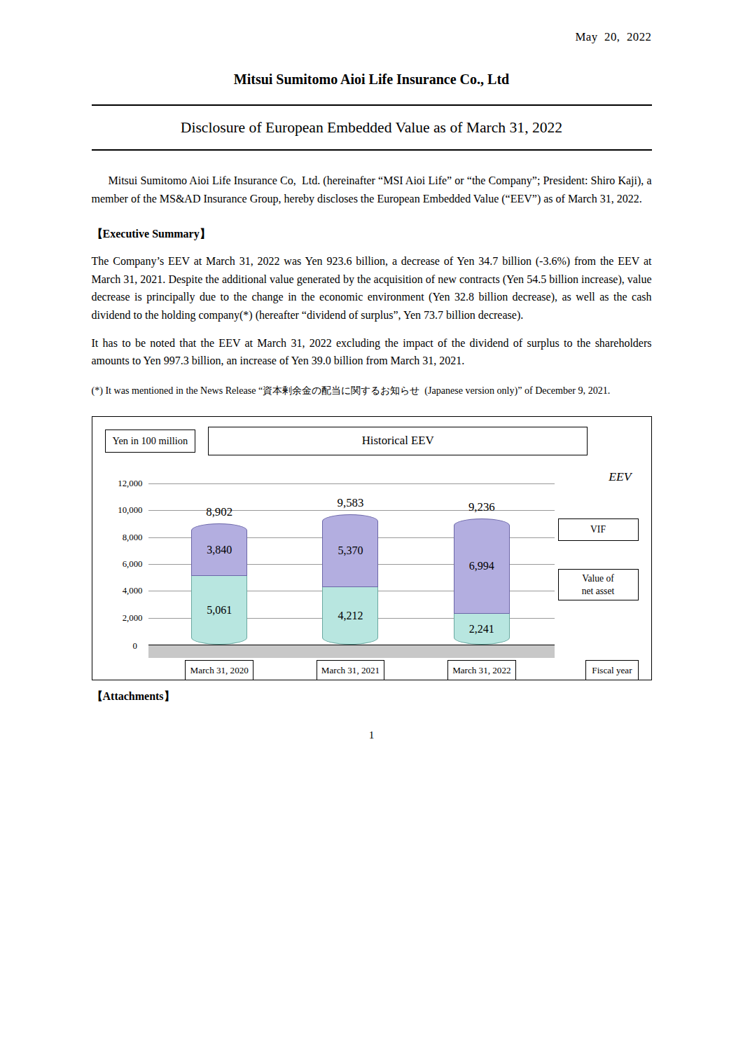May 20, 2022
Mitsui Sumitomo Aioi Life Insurance Co., Ltd
Disclosure of European Embedded Value as of March 31, 2022
Mitsui Sumitomo Aioi Life Insurance Co, Ltd. (hereinafter “MSI Aioi Life” or “the Company”; President: Shiro Kaji), a member of the MS&AD Insurance Group, hereby discloses the European Embedded Value (“EEV”) as of March 31, 2022.
【Executive Summary】
The Company’s EEV at March 31, 2022 was Yen 923.6 billion, a decrease of Yen 34.7 billion (-3.6%) from the EEV at March 31, 2021. Despite the additional value generated by the acquisition of new contracts (Yen 54.5 billion increase), value decrease is principally due to the change in the economic environment (Yen 32.8 billion decrease), as well as the cash dividend to the holding company(*) (hereafter “dividend of surplus”, Yen 73.7 billion decrease).
It has to be noted that the EEV at March 31, 2022 excluding the impact of the dividend of surplus to the shareholders amounts to Yen 997.3 billion, an increase of Yen 39.0 billion from March 31, 2021.
(*) It was mentioned in the News Release “資本剰余金の配当に関するお知らせ (Japanese version only)” of December 9, 2021.
Yen in 100 million
Historical EEV
EEV
12,000
10,000
8,000
6,000
4,000
2,000
8,902
3,840
5,061
9,583
5,370
4,212
9,236
6,994
2,241
0
VIF
Value of
net asset
March 31, 2020
March 31, 2021
March 31, 2022
Fiscal year
【Attachments】
1